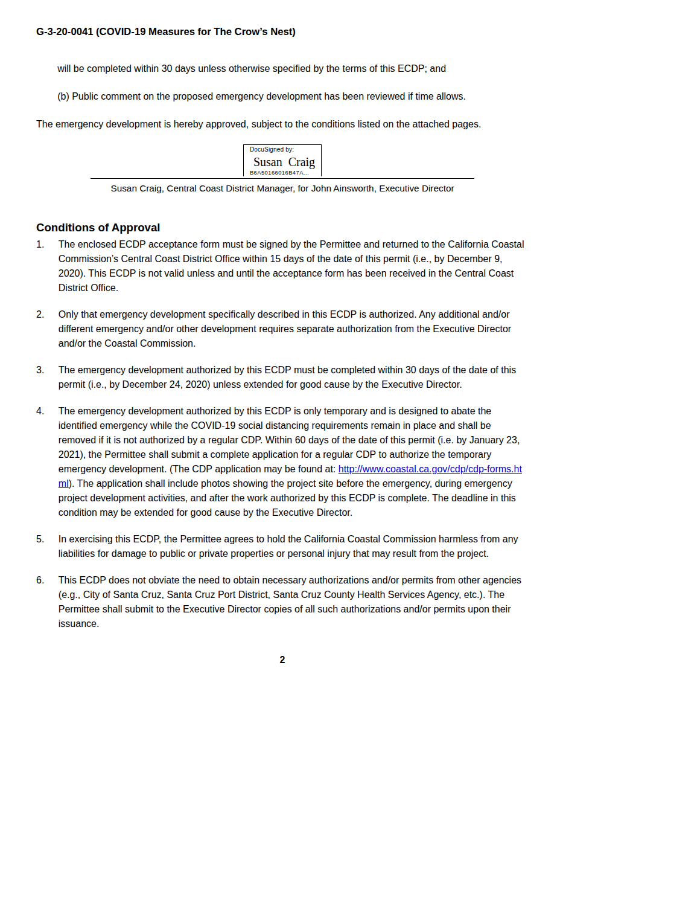G-3-20-0041 (COVID-19 Measures for The Crow’s Nest)
will be completed within 30 days unless otherwise specified by the terms of this ECDP; and
(b) Public comment on the proposed emergency development has been reviewed if time allows.
The emergency development is hereby approved, subject to the conditions listed on the attached pages.
DocuSigned by:
Susan Craig
B6A50166016B47A...
Susan Craig, Central Coast District Manager, for John Ainsworth, Executive Director
Conditions of Approval
The enclosed ECDP acceptance form must be signed by the Permittee and returned to the California Coastal Commission’s Central Coast District Office within 15 days of the date of this permit (i.e., by December 9, 2020). This ECDP is not valid unless and until the acceptance form has been received in the Central Coast District Office.
Only that emergency development specifically described in this ECDP is authorized. Any additional and/or different emergency and/or other development requires separate authorization from the Executive Director and/or the Coastal Commission.
The emergency development authorized by this ECDP must be completed within 30 days of the date of this permit (i.e., by December 24, 2020) unless extended for good cause by the Executive Director.
The emergency development authorized by this ECDP is only temporary and is designed to abate the identified emergency while the COVID-19 social distancing requirements remain in place and shall be removed if it is not authorized by a regular CDP. Within 60 days of the date of this permit (i.e. by January 23, 2021), the Permittee shall submit a complete application for a regular CDP to authorize the temporary emergency development. (The CDP application may be found at: http://www.coastal.ca.gov/cdp/cdp-forms.html). The application shall include photos showing the project site before the emergency, during emergency project development activities, and after the work authorized by this ECDP is complete. The deadline in this condition may be extended for good cause by the Executive Director.
In exercising this ECDP, the Permittee agrees to hold the California Coastal Commission harmless from any liabilities for damage to public or private properties or personal injury that may result from the project.
This ECDP does not obviate the need to obtain necessary authorizations and/or permits from other agencies (e.g., City of Santa Cruz, Santa Cruz Port District, Santa Cruz County Health Services Agency, etc.). The Permittee shall submit to the Executive Director copies of all such authorizations and/or permits upon their issuance.
2